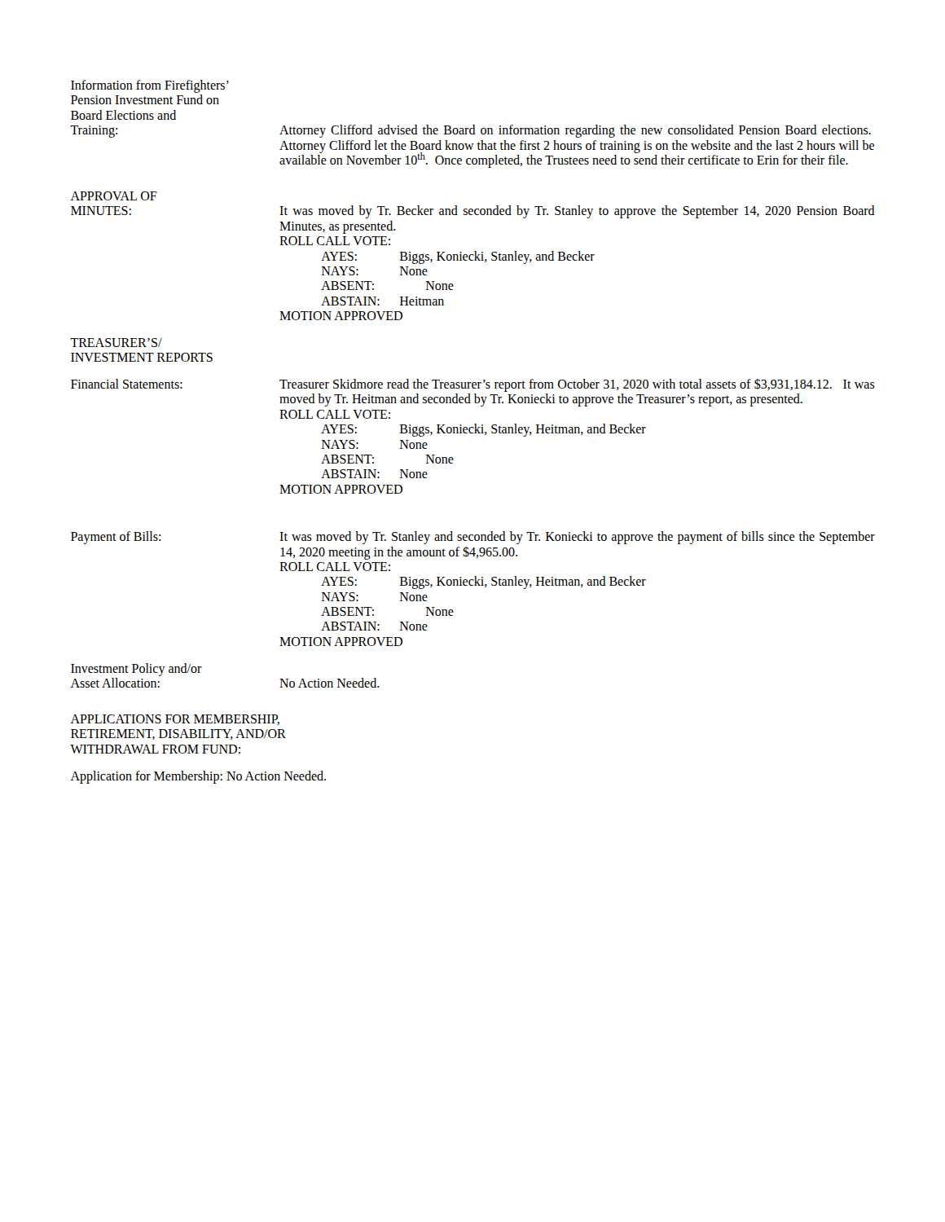| Information from Firefighters’ Pension Investment Fund on Board Elections and Training: | Attorney Clifford advised the Board on information regarding the new consolidated Pension Board elections. Attorney Clifford let the Board know that the first 2 hours of training is on the website and the last 2 hours will be available on November 10 th . Once completed, the Trustees need to send their certificate to Erin for their file. |
| APPROVAL OF MINUTES: | It was moved by Tr. Becker and seconded by Tr. Stanley to approve the September 14, 2020 Pension Board Minutes, as presented. ROLL CALL VOTE: AYES: Biggs, Koniecki, Stanley, and Becker NAYS: None ABSENT: None ABSTAIN: Heitman MOTION APPROVED |
| TREASURER’S/ INVESTMENT REPORTS | |
| Financial Statements: | Treasurer Skidmore read the Treasurer’s report from October 31, 2020 with total assets of $3,931,184.12. It was moved by Tr. Heitman and seconded by Tr. Koniecki to approve the Treasurer’s report, as presented. ROLL CALL VOTE: AYES: Biggs, Koniecki, Stanley, Heitman, and Becker NAYS: None ABSENT: None ABSTAIN: None MOTION APPROVED |
| Payment of Bills: | It was moved by Tr. Stanley and seconded by Tr. Koniecki to approve the payment of bills since the September 14, 2020 meeting in the amount of $4,965.00. ROLL CALL VOTE: AYES: Biggs, Koniecki, Stanley, Heitman, and Becker NAYS: None ABSENT: None ABSTAIN: None MOTION APPROVED |
| Investment Policy and/or Asset Allocation: | No Action Needed. |
| APPLICATIONS FOR MEMBERSHIP, RETIREMENT, DISABILITY, AND/OR WITHDRAWAL FROM FUND: |
| Application for Membership: No Action Needed. |